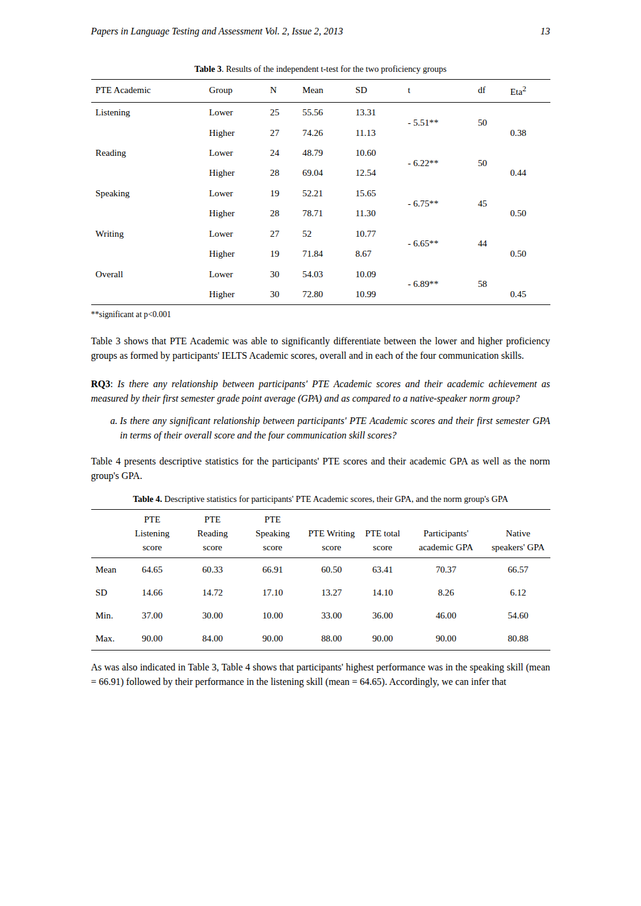Papers in Language Testing and Assessment Vol. 2, Issue 2, 2013 13
Table 3 . Results of the independent t-test for the two proficiency groups
| PTE Academic | Group | N | Mean | SD | t | df | Eta 2 |
| --- | --- | --- | --- | --- | --- | --- | --- |
| Listening | Lower | 25 | 55.56 | 13.31 | - 5.51** | 50 | 0.38 |
| Higher | 27 | 74.26 | 11.13 |
| Reading | Lower | 24 | 48.79 | 10.60 | - 6.22** | 50 | 0.44 |
| Higher | 28 | 69.04 | 12.54 |
| Speaking | Lower | 19 | 52.21 | 15.65 | - 6.75** | 45 | 0.50 |
| Higher | 28 | 78.71 | 11.30 |
| Writing | Lower | 27 | 52 | 10.77 | - 6.65** | 44 | 0.50 |
| Higher | 19 | 71.84 | 8.67 |
| Overall | Lower | 30 | 54.03 | 10.09 | - 6.89** | 58 | 0.45 |
| Higher | 30 | 72.80 | 10.99 |
**significant at p<0.001
Table 3 shows that PTE Academic was able to significantly differentiate between the lower and higher proficiency groups as formed by participants' IELTS Academic scores, overall and in each of the four communication skills.
RQ3: Is there any relationship between participants' PTE Academic scores and their academic achievement as measured by their first semester grade point average (GPA) and as compared to a native-speaker norm group?
Is there any significant relationship between participants' PTE Academic scores and their first semester GPA in terms of their overall score and the four communication skill scores?
Table 4 presents descriptive statistics for the participants' PTE scores and their academic GPA as well as the norm group's GPA.
Table 4. Descriptive statistics for participants' PTE Academic scores, their GPA, and the norm group's GPA
| | PTE Listening score | PTE Reading score | PTE Speaking score | PTE Writing score | PTE total score | Participants' academic GPA | Native speakers' GPA |
| --- | --- | --- | --- | --- | --- | --- | --- |
| Mean | 64.65 | 60.33 | 66.91 | 60.50 | 63.41 | 70.37 | 66.57 |
| SD | 14.66 | 14.72 | 17.10 | 13.27 | 14.10 | 8.26 | 6.12 |
| Min. | 37.00 | 30.00 | 10.00 | 33.00 | 36.00 | 46.00 | 54.60 |
| Max. | 90.00 | 84.00 | 90.00 | 88.00 | 90.00 | 90.00 | 80.88 |
As was also indicated in Table 3, Table 4 shows that participants' highest performance was in the speaking skill (mean = 66.91) followed by their performance in the listening skill (mean = 64.65). Accordingly, we can infer that